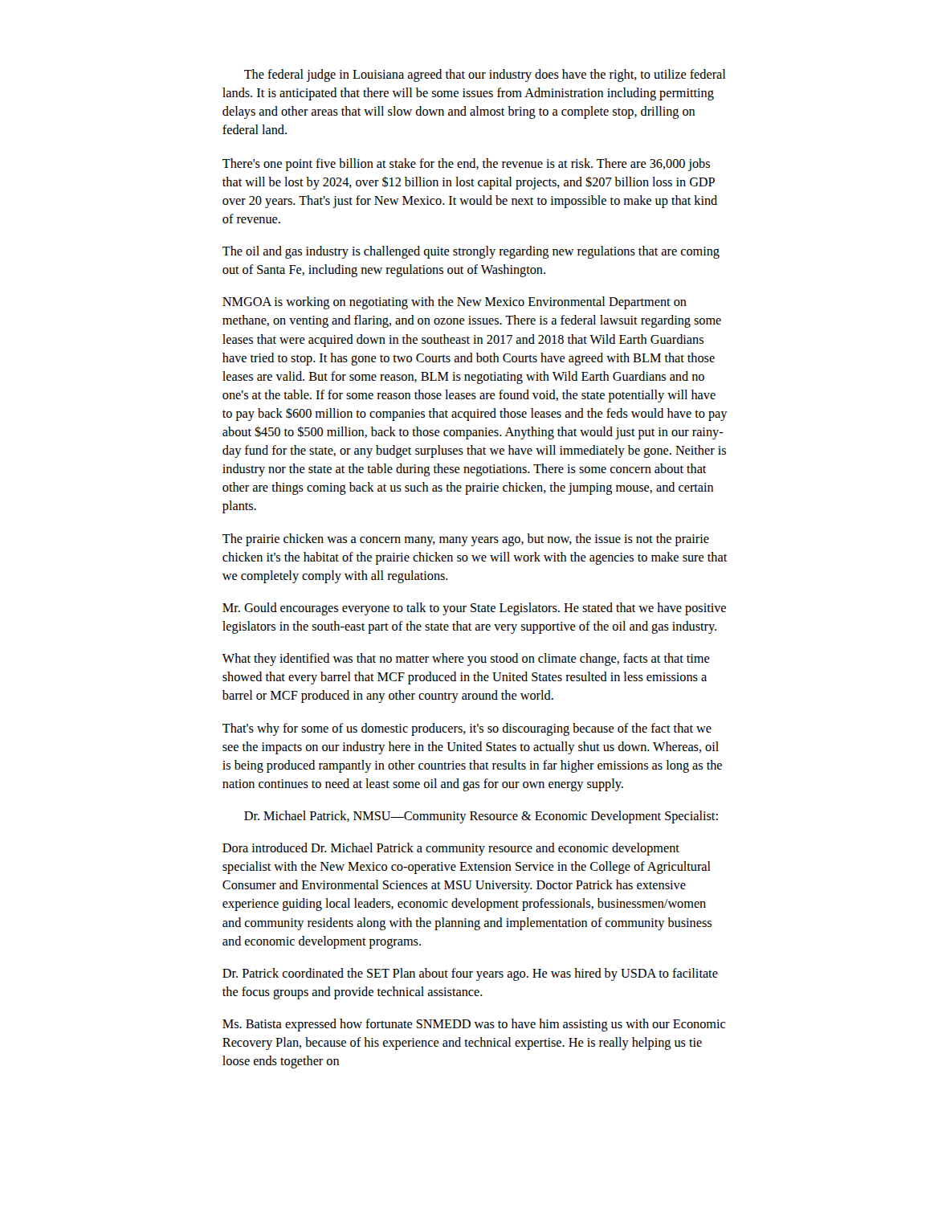The federal judge in Louisiana agreed that our industry does have the right, to utilize federal lands. It is anticipated that there will be some issues from Administration including permitting delays and other areas that will slow down and almost bring to a complete stop, drilling on federal land.
There's one point five billion at stake for the end, the revenue is at risk. There are 36,000 jobs that will be lost by 2024, over $12 billion in lost capital projects, and $207 billion loss in GDP over 20 years. That's just for New Mexico. It would be next to impossible to make up that kind of revenue.
The oil and gas industry is challenged quite strongly regarding new regulations that are coming out of Santa Fe, including new regulations out of Washington.
NMGOA is working on negotiating with the New Mexico Environmental Department on methane, on venting and flaring, and on ozone issues. There is a federal lawsuit regarding some leases that were acquired down in the southeast in 2017 and 2018 that Wild Earth Guardians have tried to stop. It has gone to two Courts and both Courts have agreed with BLM that those leases are valid. But for some reason, BLM is negotiating with Wild Earth Guardians and no one's at the table. If for some reason those leases are found void, the state potentially will have to pay back $600 million to companies that acquired those leases and the feds would have to pay about $450 to $500 million, back to those companies. Anything that would just put in our rainy-day fund for the state, or any budget surpluses that we have will immediately be gone. Neither is industry nor the state at the table during these negotiations. There is some concern about that other are things coming back at us such as the prairie chicken, the jumping mouse, and certain plants.
The prairie chicken was a concern many, many years ago, but now, the issue is not the prairie chicken it's the habitat of the prairie chicken so we will work with the agencies to make sure that we completely comply with all regulations.
Mr. Gould encourages everyone to talk to your State Legislators. He stated that we have positive legislators in the south-east part of the state that are very supportive of the oil and gas industry.
What they identified was that no matter where you stood on climate change, facts at that time showed that every barrel that MCF produced in the United States resulted in less emissions a barrel or MCF produced in any other country around the world.
That's why for some of us domestic producers, it's so discouraging because of the fact that we see the impacts on our industry here in the United States to actually shut us down. Whereas, oil is being produced rampantly in other countries that results in far higher emissions as long as the nation continues to need at least some oil and gas for our own energy supply.
Dr. Michael Patrick, NMSU—Community Resource & Economic Development Specialist:
Dora introduced Dr. Michael Patrick a community resource and economic development specialist with the New Mexico co-operative Extension Service in the College of Agricultural Consumer and Environmental Sciences at MSU University. Doctor Patrick has extensive experience guiding local leaders, economic development professionals, businessmen/women and community residents along with the planning and implementation of community business and economic development programs.
Dr. Patrick coordinated the SET Plan about four years ago. He was hired by USDA to facilitate the focus groups and provide technical assistance.
Ms. Batista expressed how fortunate SNMEDD was to have him assisting us with our Economic Recovery Plan, because of his experience and technical expertise. He is really helping us tie loose ends together on